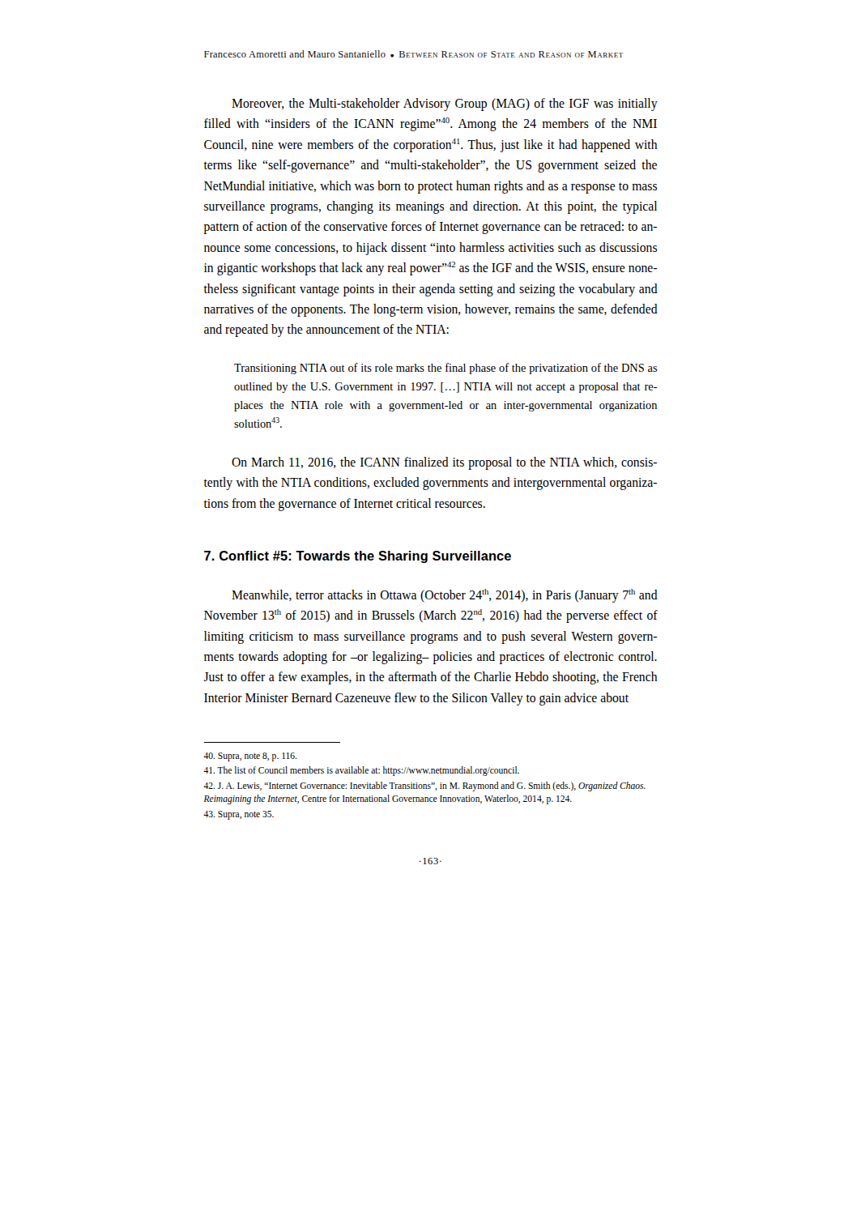Francesco Amoretti and Mauro Santaniello●Between Reason of State and Reason of Market
Moreover, the Multi-stakeholder Advisory Group (MAG) of the IGF was initially filled with “insiders of the ICANN regime”40. Among the 24 members of the NMI Council, nine were members of the corporation41. Thus, just like it had happened with terms like “self-governance” and “multi-stakeholder”, the US government seized the NetMundial initiative, which was born to protect human rights and as a response to mass surveillance programs, changing its meanings and direction. At this point, the typical pattern of action of the conservative forces of Internet governance can be retraced: to announce some concessions, to hijack dissent “into harmless activities such as discussions in gigantic workshops that lack any real power”42 as the IGF and the WSIS, ensure nonetheless significant vantage points in their agenda setting and seizing the vocabulary and narratives of the opponents. The long-term vision, however, remains the same, defended and repeated by the announcement of the NTIA:
Transitioning NTIA out of its role marks the final phase of the privatization of the DNS as outlined by the U.S. Government in 1997. […] NTIA will not accept a proposal that replaces the NTIA role with a government-led or an inter-governmental organization solution43.
On March 11, 2016, the ICANN finalized its proposal to the NTIA which, consistently with the NTIA conditions, excluded governments and intergovernmental organizations from the governance of Internet critical resources.
7. Conflict #5: Towards the Sharing Surveillance
Meanwhile, terror attacks in Ottawa (October 24th, 2014), in Paris (January 7th and November 13th of 2015) and in Brussels (March 22nd, 2016) had the perverse effect of limiting criticism to mass surveillance programs and to push several Western governments towards adopting for –or legalizing– policies and practices of electronic control. Just to offer a few examples, in the aftermath of the Charlie Hebdo shooting, the French Interior Minister Bernard Cazeneuve flew to the Silicon Valley to gain advice about
40. Supra, note 8, p. 116.
41. The list of Council members is available at: https://www.netmundial.org/council.
42. J. A. Lewis, “Internet Governance: Inevitable Transitions”, in M. Raymond and G. Smith (eds.), Organized Chaos. Reimagining the Internet, Centre for International Governance Innovation, Waterloo, 2014, p. 124.
43. Supra, note 35.
·163·